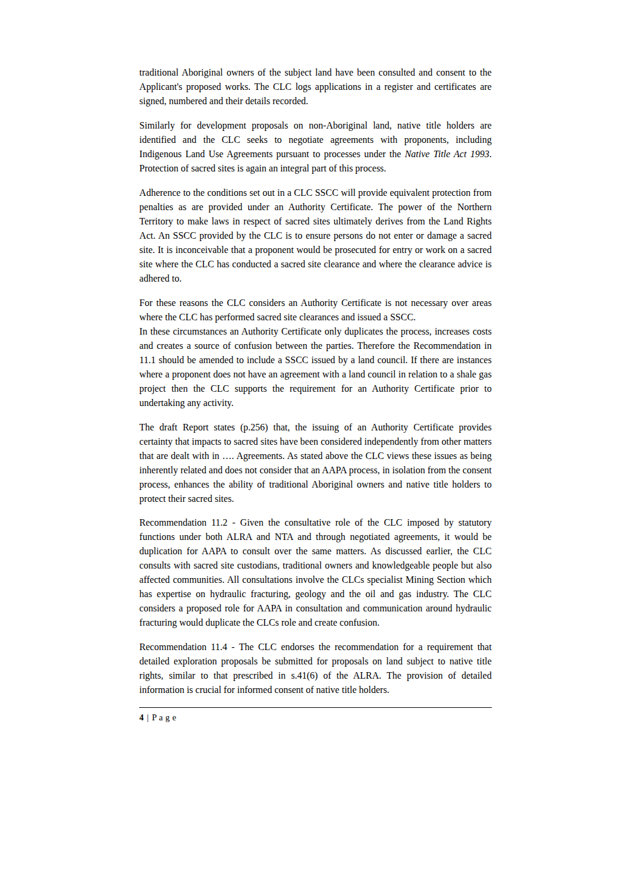traditional Aboriginal owners of the subject land have been consulted and consent to the Applicant's proposed works. The CLC logs applications in a register and certificates are signed, numbered and their details recorded.
Similarly for development proposals on non-Aboriginal land, native title holders are identified and the CLC seeks to negotiate agreements with proponents, including Indigenous Land Use Agreements pursuant to processes under the Native Title Act 1993. Protection of sacred sites is again an integral part of this process.
Adherence to the conditions set out in a CLC SSCC will provide equivalent protection from penalties as are provided under an Authority Certificate. The power of the Northern Territory to make laws in respect of sacred sites ultimately derives from the Land Rights Act. An SSCC provided by the CLC is to ensure persons do not enter or damage a sacred site. It is inconceivable that a proponent would be prosecuted for entry or work on a sacred site where the CLC has conducted a sacred site clearance and where the clearance advice is adhered to.
For these reasons the CLC considers an Authority Certificate is not necessary over areas where the CLC has performed sacred site clearances and issued a SSCC.
In these circumstances an Authority Certificate only duplicates the process, increases costs and creates a source of confusion between the parties. Therefore the Recommendation in 11.1 should be amended to include a SSCC issued by a land council. If there are instances where a proponent does not have an agreement with a land council in relation to a shale gas project then the CLC supports the requirement for an Authority Certificate prior to undertaking any activity.
The draft Report states (p.256) that, the issuing of an Authority Certificate provides certainty that impacts to sacred sites have been considered independently from other matters that are dealt with in …. Agreements. As stated above the CLC views these issues as being inherently related and does not consider that an AAPA process, in isolation from the consent process, enhances the ability of traditional Aboriginal owners and native title holders to protect their sacred sites.
Recommendation 11.2 - Given the consultative role of the CLC imposed by statutory functions under both ALRA and NTA and through negotiated agreements, it would be duplication for AAPA to consult over the same matters. As discussed earlier, the CLC consults with sacred site custodians, traditional owners and knowledgeable people but also affected communities. All consultations involve the CLCs specialist Mining Section which has expertise on hydraulic fracturing, geology and the oil and gas industry. The CLC considers a proposed role for AAPA in consultation and communication around hydraulic fracturing would duplicate the CLCs role and create confusion.
Recommendation 11.4 - The CLC endorses the recommendation for a requirement that detailed exploration proposals be submitted for proposals on land subject to native title rights, similar to that prescribed in s.41(6) of the ALRA. The provision of detailed information is crucial for informed consent of native title holders.
4|P a g e